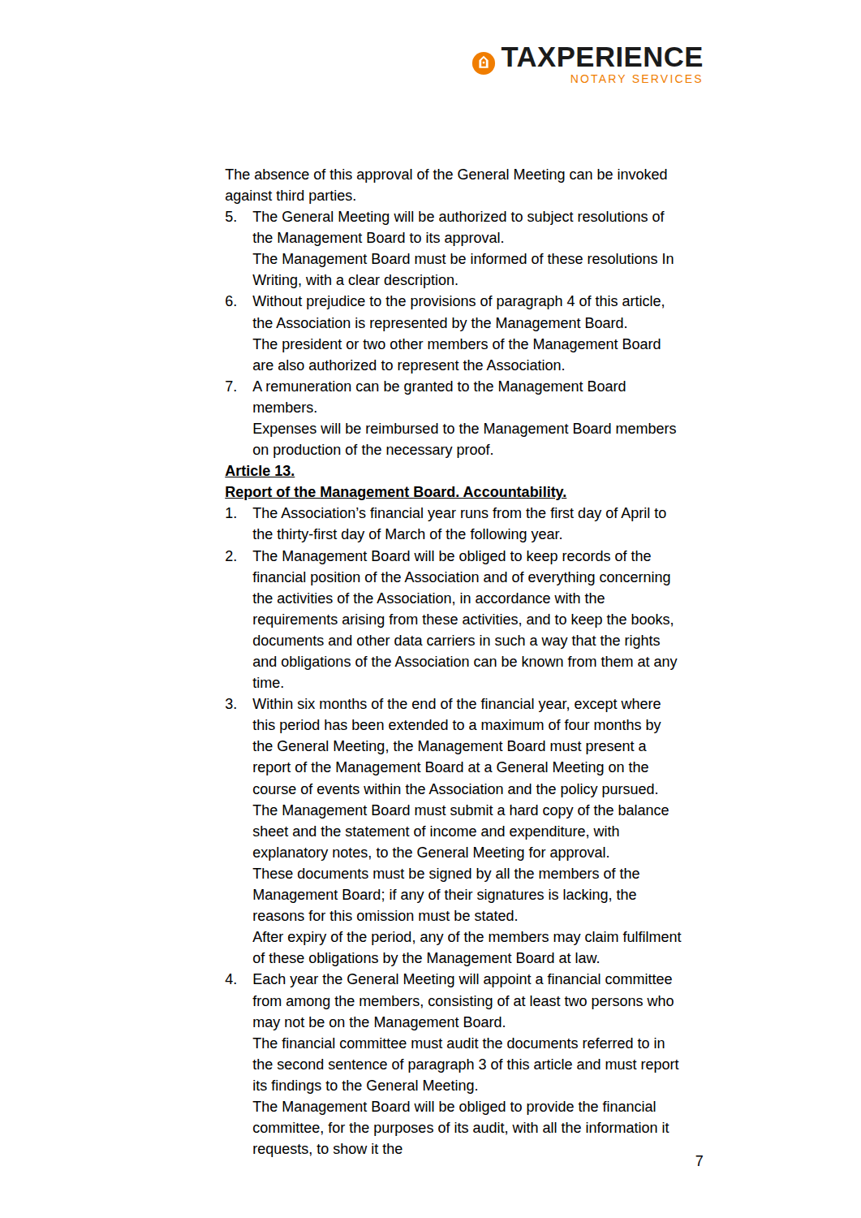TAXPERIENCE NOTARY SERVICES
The absence of this approval of the General Meeting can be invoked against third parties.
5. The General Meeting will be authorized to subject resolutions of the Management Board to its approval.
The Management Board must be informed of these resolutions In Writing, with a clear description.
6. Without prejudice to the provisions of paragraph 4 of this article, the Association is represented by the Management Board.
The president or two other members of the Management Board are also authorized to represent the Association.
7. A remuneration can be granted to the Management Board members.
Expenses will be reimbursed to the Management Board members on production of the necessary proof.
Article 13.
Report of the Management Board. Accountability.
1. The Association’s financial year runs from the first day of April to the thirty-first day of March of the following year.
2. The Management Board will be obliged to keep records of the financial position of the Association and of everything concerning the activities of the Association, in accordance with the requirements arising from these activities, and to keep the books, documents and other data carriers in such a way that the rights and obligations of the Association can be known from them at any time.
3. Within six months of the end of the financial year, except where this period has been extended to a maximum of four months by the General Meeting, the Management Board must present a report of the Management Board at a General Meeting on the course of events within the Association and the policy pursued.
The Management Board must submit a hard copy of the balance sheet and the statement of income and expenditure, with explanatory notes, to the General Meeting for approval.
These documents must be signed by all the members of the Management Board; if any of their signatures is lacking, the reasons for this omission must be stated.
After expiry of the period, any of the members may claim fulfilment of these obligations by the Management Board at law.
4. Each year the General Meeting will appoint a financial committee from among the members, consisting of at least two persons who may not be on the Management Board.
The financial committee must audit the documents referred to in the second sentence of paragraph 3 of this article and must report its findings to the General Meeting.
The Management Board will be obliged to provide the financial committee, for the purposes of its audit, with all the information it requests, to show it the
7